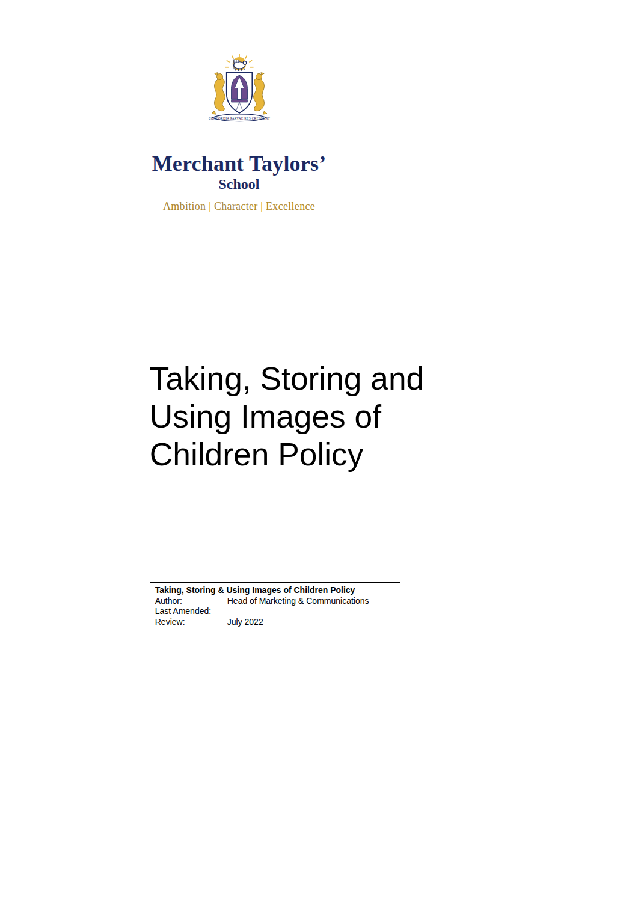CONCORDIA PARVAE RES CRESCUNT
Merchant Taylors’ School
Ambition | Character | Excellence
Taking, Storing and Using Images of Children Policy
Taking, Storing & Using Images of Children Policy
| Author: | Head of Marketing & Communications |
| Last Amended: | |
| Review: | July 2022 |